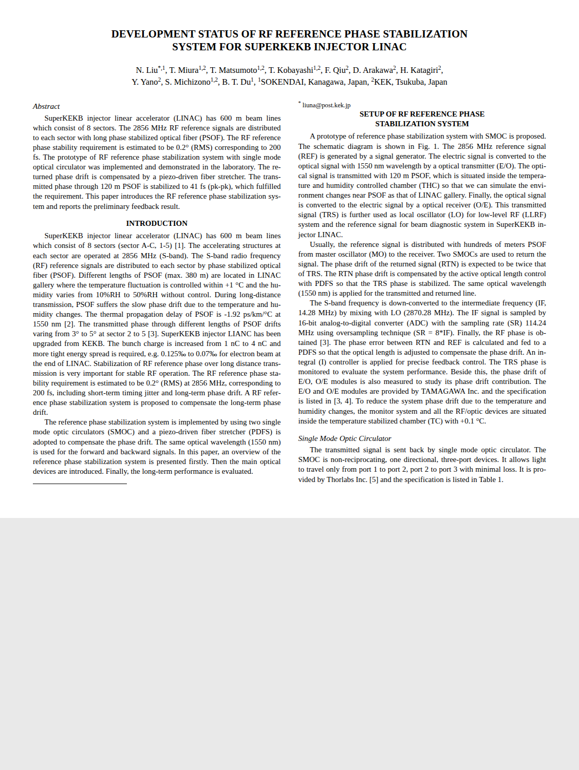Development Status of RF Reference Phase Stabilization
System for SuperKEKB Injector Linac
N. Liu*,1, T. Miura1,2, T. Matsumoto1,2, T. Kobayashi1,2, F. Qiu2, D. Arakawa2, H. Katagiri2,
Y. Yano2, S. Michizono1,2, B. T. Du1, 1SOKENDAI, Kanagawa, Japan, 2KEK, Tsukuba, Japan
Abstract
SuperKEKB injector linear accelerator (LINAC) has 600 m beam lines which consist of 8 sectors. The 2856 MHz RF reference signals are distributed to each sector with long phase stabilized optical fiber (PSOF). The RF reference phase stability requirement is estimated to be 0.2° (RMS) corresponding to 200 fs. The prototype of RF reference phase stabilization system with single mode optical circulator was implemented and demonstrated in the laboratory. The returned phase drift is compensated by a piezo-driven fiber stretcher. The transmitted phase through 120 m PSOF is stabilized to 41 fs (pk-pk), which fulfilled the requirement. This paper introduces the RF reference phase stabilization system and reports the preliminary feedback result.
Introduction
SuperKEKB injector linear accelerator (LINAC) has 600 m beam lines which consist of 8 sectors (sector A-C, 1-5) [1]. The accelerating structures at each sector are operated at 2856 MHz (S-band). The S-band radio frequency (RF) reference signals are distributed to each sector by phase stabilized optical fiber (PSOF). Different lengths of PSOF (max. 380 m) are located in LINAC gallery where the temperature fluctuation is controlled within +1 °C and the humidity varies from 10%RH to 50%RH without control. During long-distance transmission, PSOF suffers the slow phase drift due to the temperature and humidity changes. The thermal propagation delay of PSOF is -1.92 ps/km/°C at 1550 nm [2]. The transmitted phase through different lengths of PSOF drifts varing from 3° to 5° at sector 2 to 5 [3]. SuperKEKB injector LIANC has been upgraded from KEKB. The bunch charge is increased from 1 nC to 4 nC and more tight energy spread is required, e.g. 0.125‰ to 0.07‰ for electron beam at the end of LINAC. Stabilization of RF reference phase over long distance transmission is very important for stable RF operation. The RF reference phase stability requirement is estimated to be 0.2° (RMS) at 2856 MHz, corresponding to 200 fs, including short-term timing jitter and long-term phase drift. A RF reference phase stabilization system is proposed to compensate the long-term phase drift.
The reference phase stabilization system is implemented by using two single mode optic circulators (SMOC) and a piezo-driven fiber stretcher (PDFS) is adopted to compensate the phase drift. The same optical wavelength (1550 nm) is used for the forward and backward signals. In this paper, an overview of the reference phase stabilization system is presented firstly. Then the main optical devices are introduced. Finally, the long-term performance is evaluated.
* liuna@post.kek.jp
Setup of RF Reference Phase
Stabilization System
A prototype of reference phase stabilization system with SMOC is proposed. The schematic diagram is shown in Fig. 1. The 2856 MHz reference signal (REF) is generated by a signal generator. The electric signal is converted to the optical signal with 1550 nm wavelength by a optical transmitter (E/O). The optical signal is transmitted with 120 m PSOF, which is situated inside the temperature and humidity controlled chamber (THC) so that we can simulate the environment changes near PSOF as that of LINAC gallery. Finally, the optical signal is converted to the electric signal by a optical receiver (O/E). This transmitted signal (TRS) is further used as local oscillator (LO) for low-level RF (LLRF) system and the reference signal for beam diagnostic system in SuperKEKB injector LINAC.
Usually, the reference signal is distributed with hundreds of meters PSOF from master oscillator (MO) to the receiver. Two SMOCs are used to return the signal. The phase drift of the returned signal (RTN) is expected to be twice that of TRS. The RTN phase drift is compensated by the active optical length control with PDFS so that the TRS phase is stabilized. The same optical wavelength (1550 nm) is applied for the transmitted and returned line.
The S-band frequency is down-converted to the intermediate frequency (IF, 14.28 MHz) by mixing with LO (2870.28 MHz). The IF signal is sampled by 16-bit analog-to-digital converter (ADC) with the sampling rate (SR) 114.24 MHz using oversampling technique (SR = 8*IF). Finally, the RF phase is obtained [3]. The phase error between RTN and REF is calculated and fed to a PDFS so that the optical length is adjusted to compensate the phase drift. An integral (I) controller is applied for precise feedback control. The TRS phase is monitored to evaluate the system performance. Beside this, the phase drift of E/O, O/E modules is also measured to study its phase drift contribution. The E/O and O/E modules are provided by TAMAGAWA Inc. and the specification is listed in [3, 4]. To reduce the system phase drift due to the temperature and humidity changes, the monitor system and all the RF/optic devices are situated inside the temperature stabilized chamber (TC) with +0.1 °C.
Single Mode Optic Circulator
The transmitted signal is sent back by single mode optic circulator. The SMOC is non-reciprocating, one directional, three-port devices. It allows light to travel only from port 1 to port 2, port 2 to port 3 with minimal loss. It is provided by Thorlabs Inc. [5] and the specification is listed in Table 1.